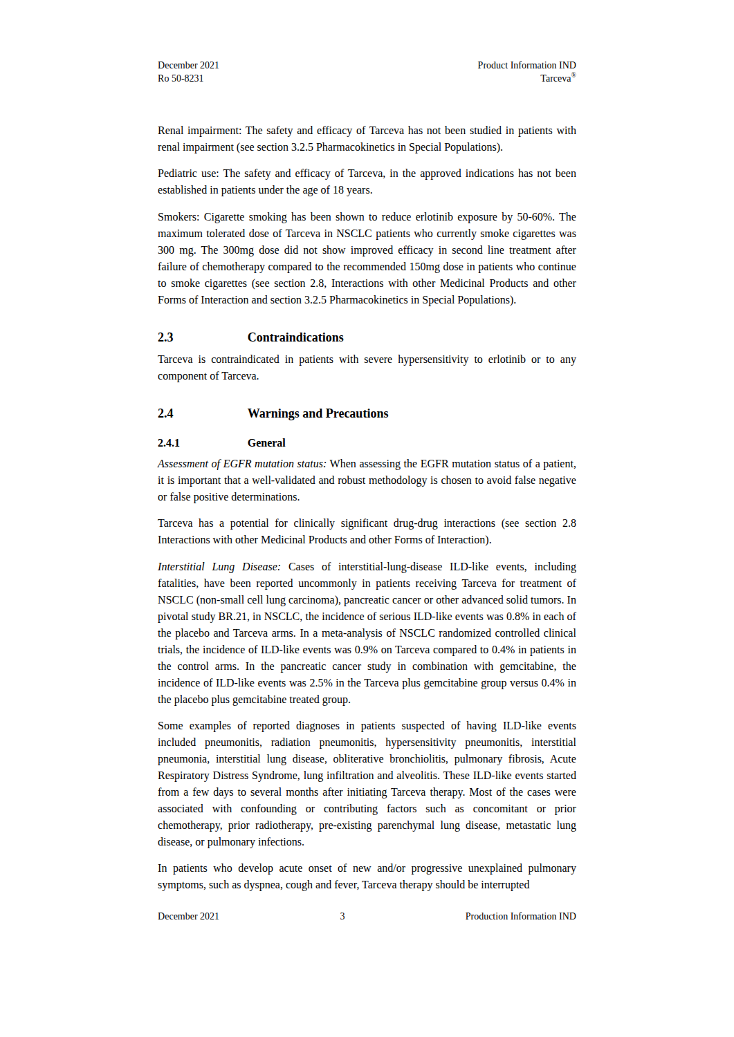December 2021
Ro 50-8231
Product Information IND
Tarceva®
Renal impairment: The safety and efficacy of Tarceva has not been studied in patients with renal impairment (see section 3.2.5 Pharmacokinetics in Special Populations).
Pediatric use: The safety and efficacy of Tarceva, in the approved indications has not been established in patients under the age of 18 years.
Smokers: Cigarette smoking has been shown to reduce erlotinib exposure by 50-60%. The maximum tolerated dose of Tarceva in NSCLC patients who currently smoke cigarettes was 300 mg. The 300mg dose did not show improved efficacy in second line treatment after failure of chemotherapy compared to the recommended 150mg dose in patients who continue to smoke cigarettes (see section 2.8, Interactions with other Medicinal Products and other Forms of Interaction and section 3.2.5 Pharmacokinetics in Special Populations).
2.3 Contraindications
Tarceva is contraindicated in patients with severe hypersensitivity to erlotinib or to any component of Tarceva.
2.4 Warnings and Precautions
2.4.1 General
Assessment of EGFR mutation status: When assessing the EGFR mutation status of a patient, it is important that a well-validated and robust methodology is chosen to avoid false negative or false positive determinations.
Tarceva has a potential for clinically significant drug-drug interactions (see section 2.8 Interactions with other Medicinal Products and other Forms of Interaction).
Interstitial Lung Disease: Cases of interstitial-lung-disease ILD-like events, including fatalities, have been reported uncommonly in patients receiving Tarceva for treatment of NSCLC (non-small cell lung carcinoma), pancreatic cancer or other advanced solid tumors. In pivotal study BR.21, in NSCLC, the incidence of serious ILD-like events was 0.8% in each of the placebo and Tarceva arms. In a meta-analysis of NSCLC randomized controlled clinical trials, the incidence of ILD-like events was 0.9% on Tarceva compared to 0.4% in patients in the control arms. In the pancreatic cancer study in combination with gemcitabine, the incidence of ILD-like events was 2.5% in the Tarceva plus gemcitabine group versus 0.4% in the placebo plus gemcitabine treated group.
Some examples of reported diagnoses in patients suspected of having ILD-like events included pneumonitis, radiation pneumonitis, hypersensitivity pneumonitis, interstitial pneumonia, interstitial lung disease, obliterative bronchiolitis, pulmonary fibrosis, Acute Respiratory Distress Syndrome, lung infiltration and alveolitis. These ILD-like events started from a few days to several months after initiating Tarceva therapy. Most of the cases were associated with confounding or contributing factors such as concomitant or prior chemotherapy, prior radiotherapy, pre-existing parenchymal lung disease, metastatic lung disease, or pulmonary infections.
In patients who develop acute onset of new and/or progressive unexplained pulmonary symptoms, such as dyspnea, cough and fever, Tarceva therapy should be interrupted
December 2021
3
Production Information IND